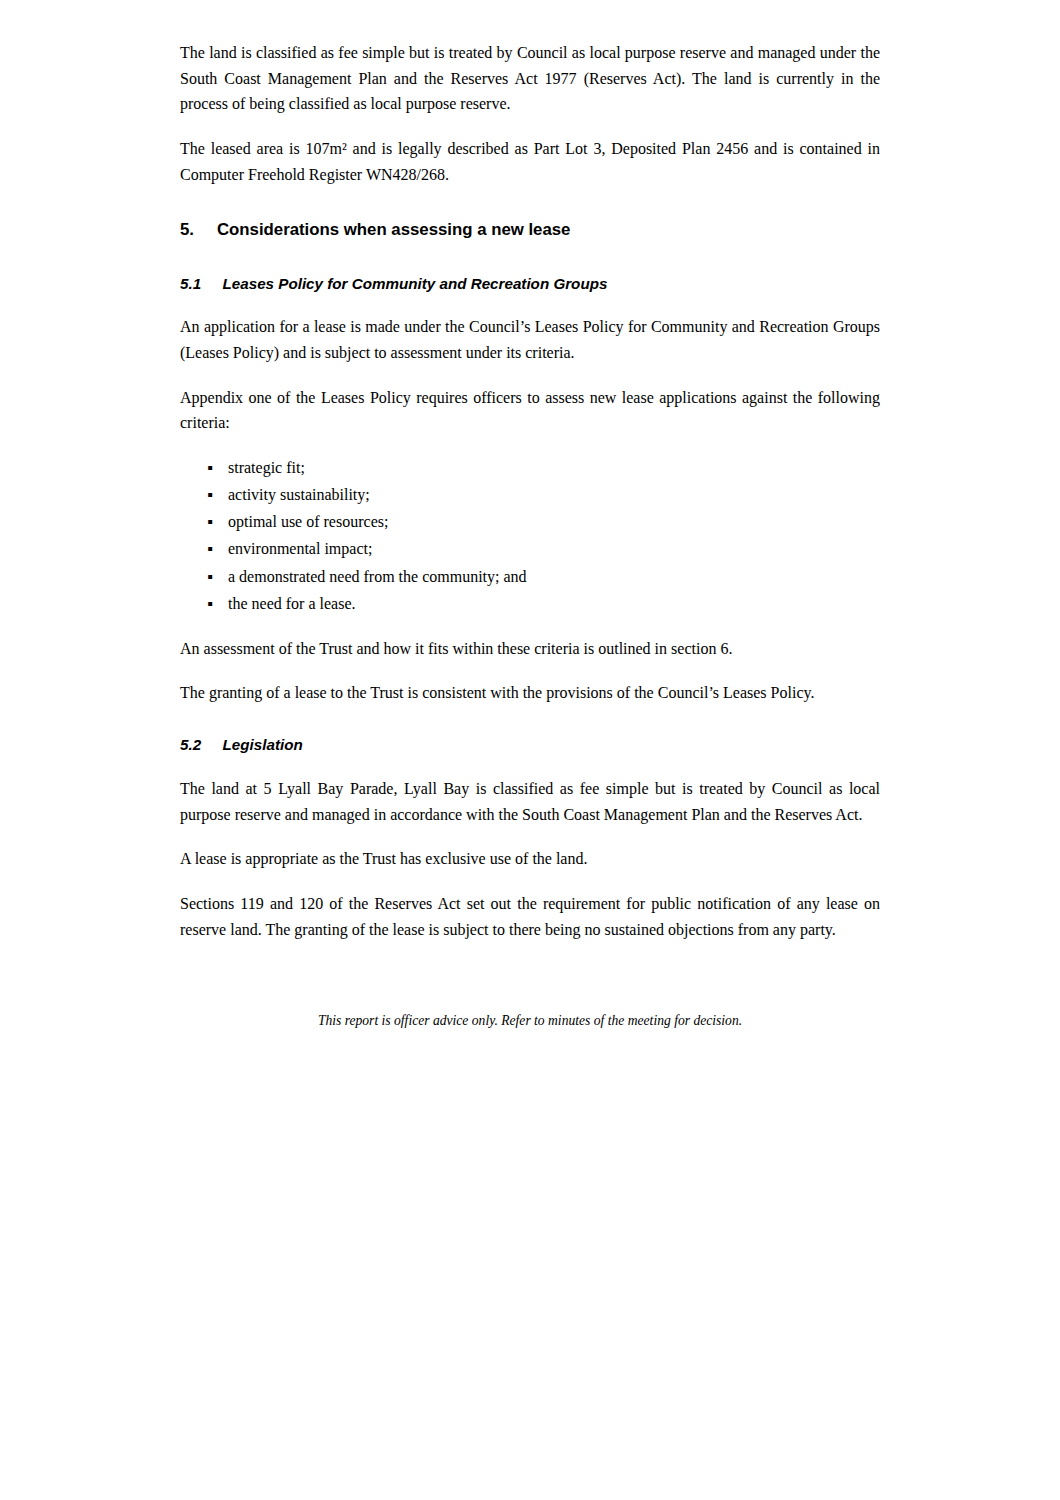The land is classified as fee simple but is treated by Council as local purpose reserve and managed under the South Coast Management Plan and the Reserves Act 1977 (Reserves Act). The land is currently in the process of being classified as local purpose reserve.
The leased area is 107m² and is legally described as Part Lot 3, Deposited Plan 2456 and is contained in Computer Freehold Register WN428/268.
5. Considerations when assessing a new lease
5.1 Leases Policy for Community and Recreation Groups
An application for a lease is made under the Council’s Leases Policy for Community and Recreation Groups (Leases Policy) and is subject to assessment under its criteria.
Appendix one of the Leases Policy requires officers to assess new lease applications against the following criteria:
strategic fit;
activity sustainability;
optimal use of resources;
environmental impact;
a demonstrated need from the community; and
the need for a lease.
An assessment of the Trust and how it fits within these criteria is outlined in section 6.
The granting of a lease to the Trust is consistent with the provisions of the Council’s Leases Policy.
5.2 Legislation
The land at 5 Lyall Bay Parade, Lyall Bay is classified as fee simple but is treated by Council as local purpose reserve and managed in accordance with the South Coast Management Plan and the Reserves Act.
A lease is appropriate as the Trust has exclusive use of the land.
Sections 119 and 120 of the Reserves Act set out the requirement for public notification of any lease on reserve land. The granting of the lease is subject to there being no sustained objections from any party.
This report is officer advice only. Refer to minutes of the meeting for decision.